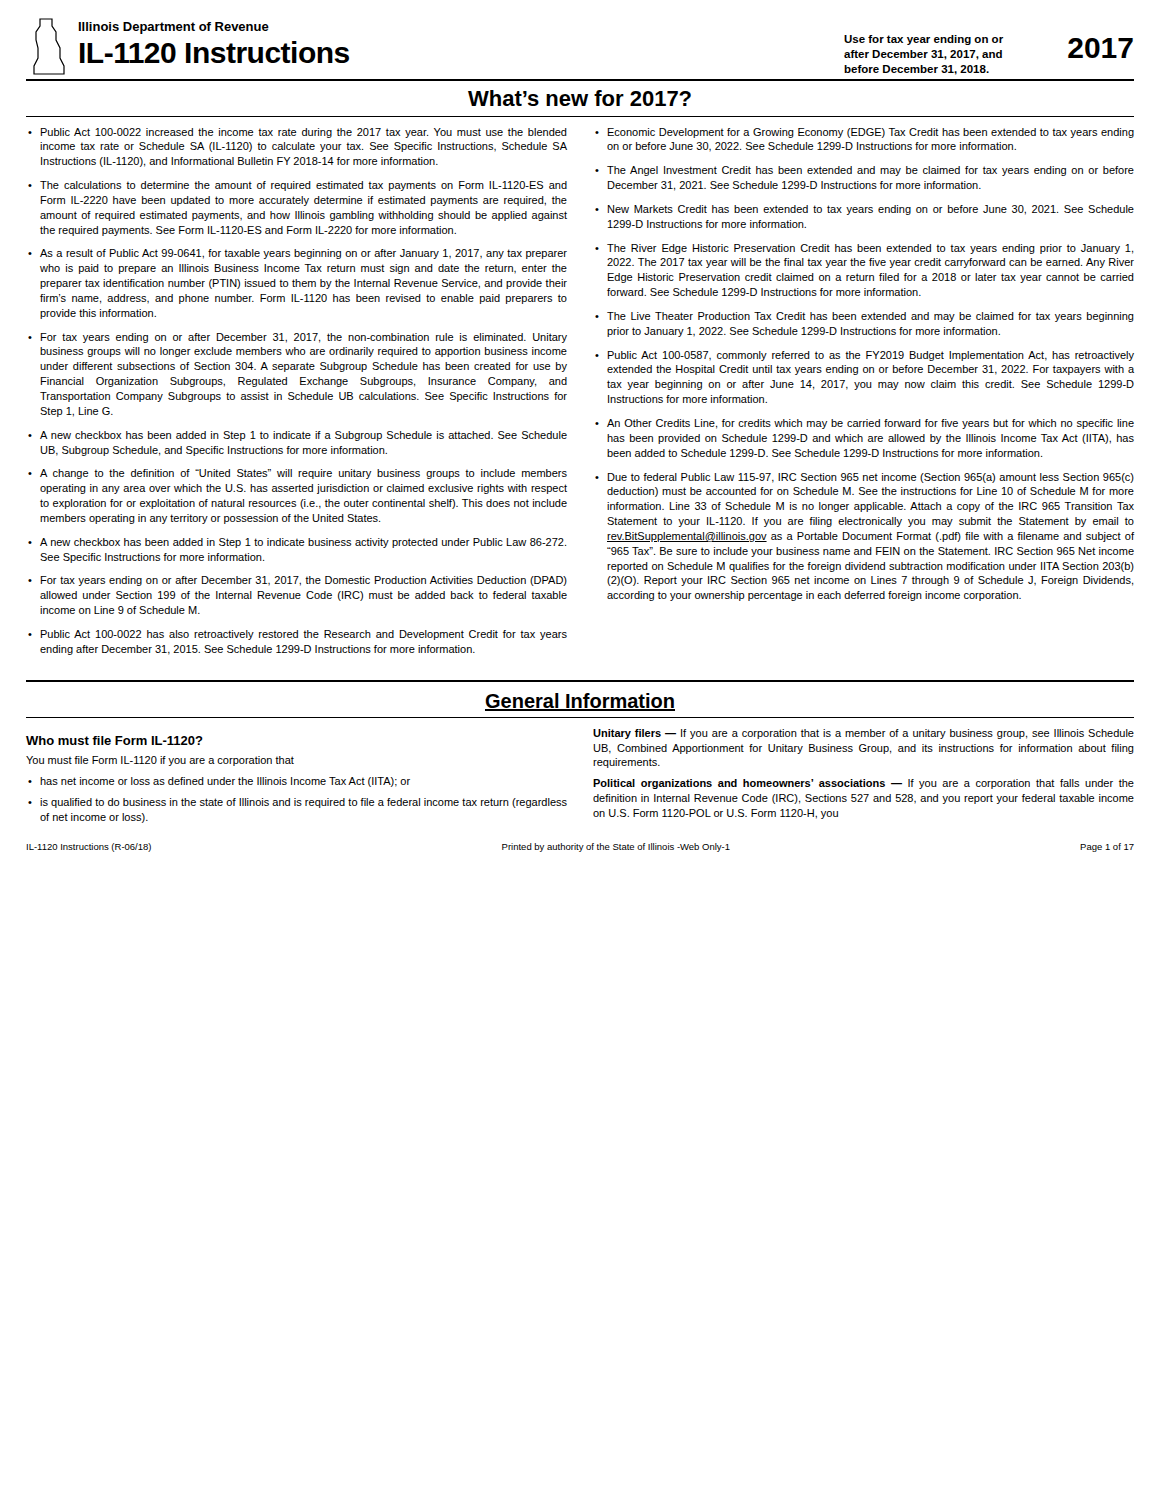Illinois Department of Revenue
IL-1120 Instructions
Use for tax year ending on or
after December 31, 2017, and
before December 31, 2018.
2017
What’s new for 2017?
Public Act 100-0022 increased the income tax rate during the 2017 tax year. You must use the blended income tax rate or Schedule SA (IL-1120) to calculate your tax. See Specific Instructions, Schedule SA Instructions (IL-1120), and Informational Bulletin FY 2018-14 for more information.
The calculations to determine the amount of required estimated tax payments on Form IL-1120-ES and Form IL-2220 have been updated to more accurately determine if estimated payments are required, the amount of required estimated payments, and how Illinois gambling withholding should be applied against the required payments. See Form IL-1120-ES and Form IL-2220 for more information.
As a result of Public Act 99-0641, for taxable years beginning on or after January 1, 2017, any tax preparer who is paid to prepare an Illinois Business Income Tax return must sign and date the return, enter the preparer tax identification number (PTIN) issued to them by the Internal Revenue Service, and provide their firm’s name, address, and phone number. Form IL-1120 has been revised to enable paid preparers to provide this information.
For tax years ending on or after December 31, 2017, the non-combination rule is eliminated. Unitary business groups will no longer exclude members who are ordinarily required to apportion business income under different subsections of Section 304. A separate Subgroup Schedule has been created for use by Financial Organization Subgroups, Regulated Exchange Subgroups, Insurance Company, and Transportation Company Subgroups to assist in Schedule UB calculations. See Specific Instructions for Step 1, Line G.
A new checkbox has been added in Step 1 to indicate if a Subgroup Schedule is attached. See Schedule UB, Subgroup Schedule, and Specific Instructions for more information.
A change to the definition of “United States” will require unitary business groups to include members operating in any area over which the U.S. has asserted jurisdiction or claimed exclusive rights with respect to exploration for or exploitation of natural resources (i.e., the outer continental shelf). This does not include members operating in any territory or possession of the United States.
A new checkbox has been added in Step 1 to indicate business activity protected under Public Law 86-272. See Specific Instructions for more information.
For tax years ending on or after December 31, 2017, the Domestic Production Activities Deduction (DPAD) allowed under Section 199 of the Internal Revenue Code (IRC) must be added back to federal taxable income on Line 9 of Schedule M.
Public Act 100-0022 has also retroactively restored the Research and Development Credit for tax years ending after December 31, 2015. See Schedule 1299-D Instructions for more information.
Economic Development for a Growing Economy (EDGE) Tax Credit has been extended to tax years ending on or before June 30, 2022. See Schedule 1299-D Instructions for more information.
The Angel Investment Credit has been extended and may be claimed for tax years ending on or before December 31, 2021. See Schedule 1299-D Instructions for more information.
New Markets Credit has been extended to tax years ending on or before June 30, 2021. See Schedule 1299-D Instructions for more information.
The River Edge Historic Preservation Credit has been extended to tax years ending prior to January 1, 2022. The 2017 tax year will be the final tax year the five year credit carryforward can be earned. Any River Edge Historic Preservation credit claimed on a return filed for a 2018 or later tax year cannot be carried forward. See Schedule 1299-D Instructions for more information.
The Live Theater Production Tax Credit has been extended and may be claimed for tax years beginning prior to January 1, 2022. See Schedule 1299-D Instructions for more information.
Public Act 100-0587, commonly referred to as the FY2019 Budget Implementation Act, has retroactively extended the Hospital Credit until tax years ending on or before December 31, 2022. For taxpayers with a tax year beginning on or after June 14, 2017, you may now claim this credit. See Schedule 1299-D Instructions for more information.
An Other Credits Line, for credits which may be carried forward for five years but for which no specific line has been provided on Schedule 1299-D and which are allowed by the Illinois Income Tax Act (IITA), has been added to Schedule 1299-D. See Schedule 1299-D Instructions for more information.
Due to federal Public Law 115-97, IRC Section 965 net income (Section 965(a) amount less Section 965(c) deduction) must be accounted for on Schedule M. See the instructions for Line 10 of Schedule M for more information. Line 33 of Schedule M is no longer applicable. Attach a copy of the IRC 965 Transition Tax Statement to your IL-1120. If you are filing electronically you may submit the Statement by email to rev.BitSupplemental@illinois.gov as a Portable Document Format (.pdf) file with a filename and subject of “965 Tax”. Be sure to include your business name and FEIN on the Statement. IRC Section 965 Net income reported on Schedule M qualifies for the foreign dividend subtraction modification under IITA Section 203(b)(2)(O). Report your IRC Section 965 net income on Lines 7 through 9 of Schedule J, Foreign Dividends, according to your ownership percentage in each deferred foreign income corporation.
General Information
Who must file Form IL-1120?
You must file Form IL-1120 if you are a corporation that
has net income or loss as defined under the Illinois Income Tax Act (IITA); or
is qualified to do business in the state of Illinois and is required to file a federal income tax return (regardless of net income or loss).
Unitary filers — If you are a corporation that is a member of a unitary business group, see Illinois Schedule UB, Combined Apportionment for Unitary Business Group, and its instructions for information about filing requirements.
Political organizations and homeowners’ associations — If you are a corporation that falls under the definition in Internal Revenue Code (IRC), Sections 527 and 528, and you report your federal taxable income on U.S. Form 1120-POL or U.S. Form 1120-H, you
IL-1120 Instructions (R-06/18)
Printed by authority of the State of Illinois -Web Only-1
Page 1 of 17